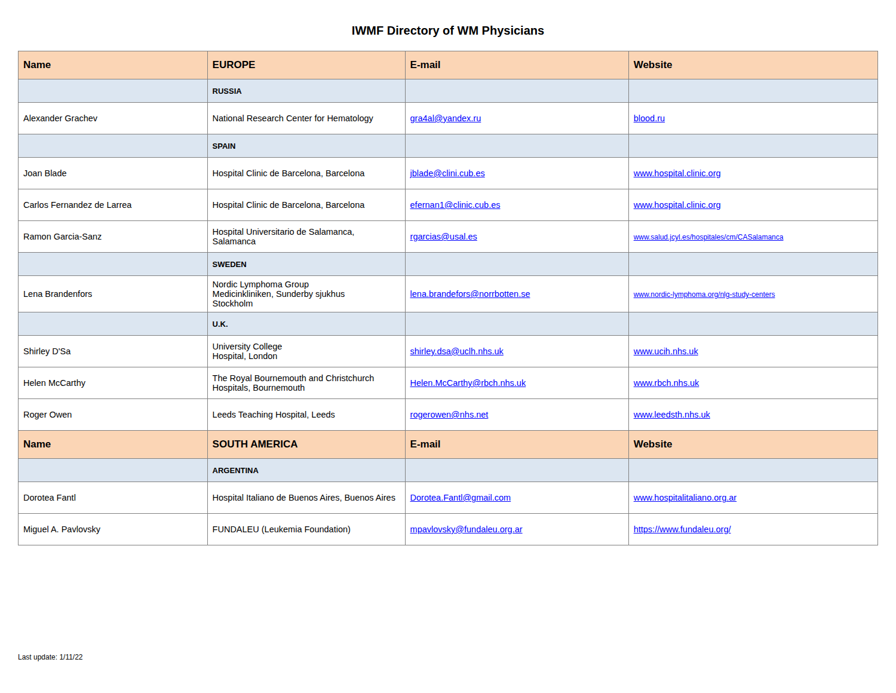IWMF Directory of WM Physicians
| Name | EUROPE | E-mail | Website |
| | RUSSIA | | |
| Alexander Grachev | National Research Center for Hematology | gra4al@yandex.ru | blood.ru |
| | SPAIN | | |
| Joan Blade | Hospital Clinic de Barcelona, Barcelona | jblade@clini.cub.es | www.hospital.clinic.org |
| Carlos Fernandez de Larrea | Hospital Clinic de Barcelona, Barcelona | efernan1@clinic.cub.es | www.hospital.clinic.org |
| Ramon Garcia-Sanz | Hospital Universitario de Salamanca, Salamanca | rgarcias@usal.es | www.salud.jcyl.es/hospitales/cm/CASalamanca |
| | SWEDEN | | |
| Lena Brandenfors | Nordic Lymphoma Group Medicinkliniken, Sunderby sjukhus Stockholm | lena.brandefors@norrbotten.se | www.nordic-lymphoma.org/nlg-study-centers |
| | U.K. | | |
| Shirley D'Sa | University College Hospital, London | shirley.dsa@uclh.nhs.uk | www.ucih.nhs.uk |
| Helen McCarthy | The Royal Bournemouth and Christchurch Hospitals, Bournemouth | Helen.McCarthy@rbch.nhs.uk | www.rbch.nhs.uk |
| Roger Owen | Leeds Teaching Hospital, Leeds | rogerowen@nhs.net | www.leedsth.nhs.uk |
| Name | SOUTH AMERICA | E-mail | Website |
| | ARGENTINA | | |
| Dorotea Fantl | Hospital Italiano de Buenos Aires, Buenos Aires | Dorotea.Fantl@gmail.com | www.hospitalitaliano.org.ar |
| Miguel A. Pavlovsky | FUNDALEU (Leukemia Foundation) | mpavlovsky@fundaleu.org.ar | https://www.fundaleu.org/ |
Last update: 1/11/22